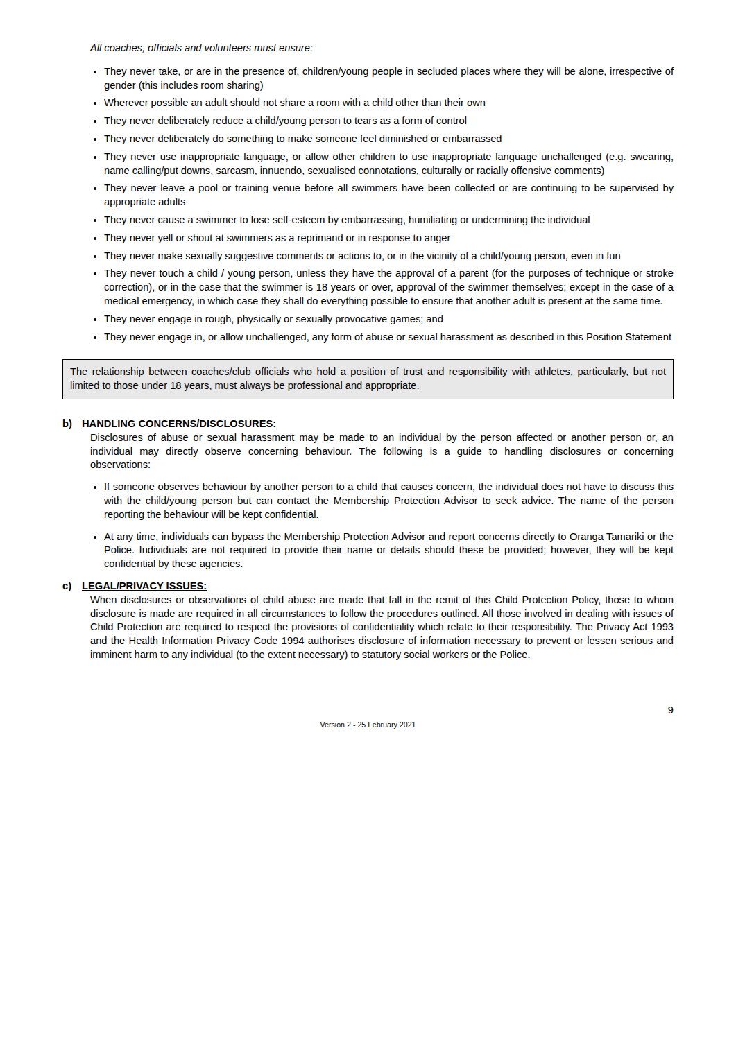All coaches, officials and volunteers must ensure:
They never take, or are in the presence of, children/young people in secluded places where they will be alone, irrespective of gender (this includes room sharing)
Wherever possible an adult should not share a room with a child other than their own
They never deliberately reduce a child/young person to tears as a form of control
They never deliberately do something to make someone feel diminished or embarrassed
They never use inappropriate language, or allow other children to use inappropriate language unchallenged (e.g. swearing, name calling/put downs, sarcasm, innuendo, sexualised connotations, culturally or racially offensive comments)
They never leave a pool or training venue before all swimmers have been collected or are continuing to be supervised by appropriate adults
They never cause a swimmer to lose self-esteem by embarrassing, humiliating or undermining the individual
They never yell or shout at swimmers as a reprimand or in response to anger
They never make sexually suggestive comments or actions to, or in the vicinity of a child/young person, even in fun
They never touch a child / young person, unless they have the approval of a parent (for the purposes of technique or stroke correction), or in the case that the swimmer is 18 years or over, approval of the swimmer themselves; except in the case of a medical emergency, in which case they shall do everything possible to ensure that another adult is present at the same time.
They never engage in rough, physically or sexually provocative games; and
They never engage in, or allow unchallenged, any form of abuse or sexual harassment as described in this Position Statement
The relationship between coaches/club officials who hold a position of trust and responsibility with athletes, particularly, but not limited to those under 18 years, must always be professional and appropriate.
b) HANDLING CONCERNS/DISCLOSURES:
Disclosures of abuse or sexual harassment may be made to an individual by the person affected or another person or, an individual may directly observe concerning behaviour. The following is a guide to handling disclosures or concerning observations:
If someone observes behaviour by another person to a child that causes concern, the individual does not have to discuss this with the child/young person but can contact the Membership Protection Advisor to seek advice. The name of the person reporting the behaviour will be kept confidential.
At any time, individuals can bypass the Membership Protection Advisor and report concerns directly to Oranga Tamariki or the Police. Individuals are not required to provide their name or details should these be provided; however, they will be kept confidential by these agencies.
c) LEGAL/PRIVACY ISSUES:
When disclosures or observations of child abuse are made that fall in the remit of this Child Protection Policy, those to whom disclosure is made are required in all circumstances to follow the procedures outlined. All those involved in dealing with issues of Child Protection are required to respect the provisions of confidentiality which relate to their responsibility. The Privacy Act 1993 and the Health Information Privacy Code 1994 authorises disclosure of information necessary to prevent or lessen serious and imminent harm to any individual (to the extent necessary) to statutory social workers or the Police.
9
Version 2 - 25 February 2021